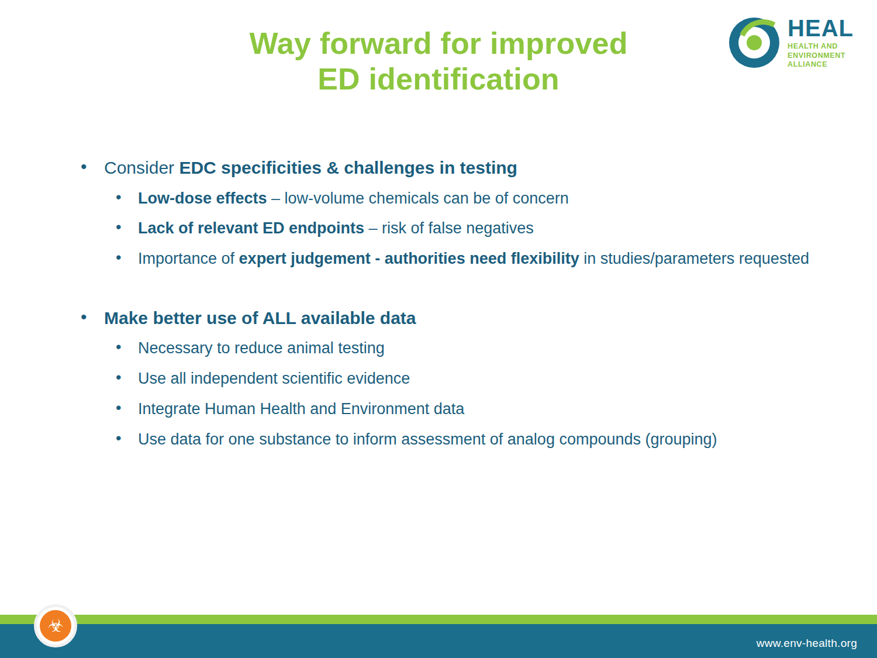HEAL
Health and
Environment
Alliance
Way forward for improved
ED identification
Consider EDC specificities & challenges in testing
Low-dose effects – low-volume chemicals can be of concern
Lack of relevant ED endpoints – risk of false negatives
Importance of expert judgement - authorities need flexibility in studies/parameters requested
Make better use of ALL available data
Necessary to reduce animal testing
Use all independent scientific evidence
Integrate Human Health and Environment data
Use data for one substance to inform assessment of analog compounds (grouping)
www.env-health.org
☣